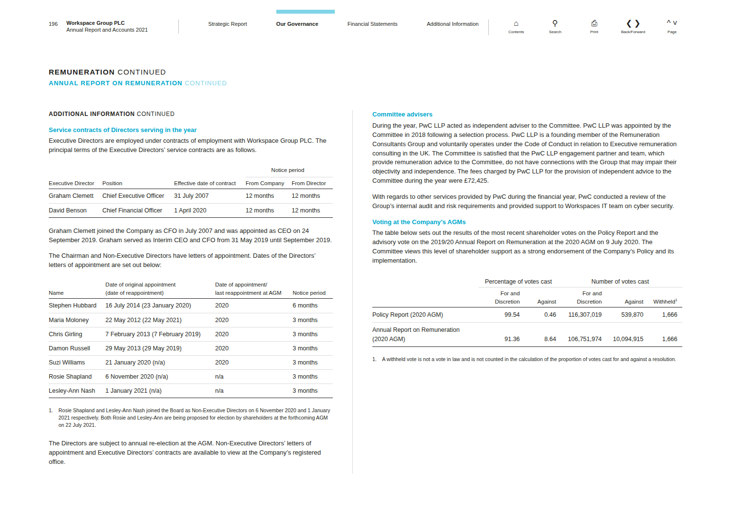196
Workspace Group PLC
Annual Report and Accounts 2021
Strategic Report Our Governance Financial Statements Additional Information
⌂Contents
⚲Search
⎙Print
❮ ❯Back/Forward
^ ˅Page
REMUNERATION CONTINUED
ANNUAL REPORT ON REMUNERATION CONTINUED
ADDITIONAL INFORMATION CONTINUED
Service contracts of Directors serving in the year
Executive Directors are employed under contracts of employment with Workspace Group PLC. The principal terms of the Executive Directors’ service contracts are as follows.
| | | | Notice period |
| Executive Director | Position | Effective date of contract | From Company | From Director |
| Graham Clemett | Chief Executive Officer | 31 July 2007 | 12 months | 12 months |
| David Benson | Chief Financial Officer | 1 April 2020 | 12 months | 12 months |
Graham Clemett joined the Company as CFO in July 2007 and was appointed as CEO on 24 September 2019. Graham served as Interim CEO and CFO from 31 May 2019 until September 2019.
The Chairman and Non-Executive Directors have letters of appointment. Dates of the Directors’ letters of appointment are set out below:
| Name | Date of original appointment (date of reappointment) | Date of appointment/ last reappointment at AGM | Notice period |
| --- | --- | --- | --- |
| Stephen Hubbard | 16 July 2014 (23 January 2020) | 2020 | 6 months |
| Maria Moloney | 22 May 2012 (22 May 2021) | 2020 | 3 months |
| Chris Girling | 7 February 2013 (7 February 2019) | 2020 | 3 months |
| Damon Russell | 29 May 2013 (29 May 2019) | 2020 | 3 months |
| Suzi Williams | 21 January 2020 (n/a) | 2020 | 3 months |
| Rosie Shapland | 6 November 2020 (n/a) | n/a | 3 months |
| Lesley-Ann Nash | 1 January 2021 (n/a) | n/a | 3 months |
1. Rosie Shapland and Lesley-Ann Nash joined the Board as Non-Executive Directors on 6 November 2020 and 1 January 2021 respectively. Both Rosie and Lesley-Ann are being proposed for election by shareholders at the forthcoming AGM on 22 July 2021.
The Directors are subject to annual re-election at the AGM. Non-Executive Directors’ letters of appointment and Executive Directors’ contracts are available to view at the Company’s registered office.
Committee advisers
During the year, PwC LLP acted as independent adviser to the Committee. PwC LLP was appointed by the Committee in 2018 following a selection process. PwC LLP is a founding member of the Remuneration Consultants Group and voluntarily operates under the Code of Conduct in relation to Executive remuneration consulting in the UK. The Committee is satisfied that the PwC LLP engagement partner and team, which provide remuneration advice to the Committee, do not have connections with the Group that may impair their objectivity and independence. The fees charged by PwC LLP for the provision of independent advice to the Committee during the year were £72,425.
With regards to other services provided by PwC during the financial year, PwC conducted a review of the Group’s internal audit and risk requirements and provided support to Workspaces IT team on cyber security.
Voting at the Company’s AGMs
The table below sets out the results of the most recent shareholder votes on the Policy Report and the advisory vote on the 2019/20 Annual Report on Remuneration at the 2020 AGM on 9 July 2020. The Committee views this level of shareholder support as a strong endorsement of the Company’s Policy and its implementation.
| | Percentage of votes cast | Number of votes cast |
| | For and Discretion | Against | For and Discretion | Against | Withheld 1 |
| Policy Report (2020 AGM) | 99.54 | 0.46 | 116,307,019 | 539,870 | 1,666 |
| Annual Report on Remuneration (2020 AGM) | 91.36 | 8.64 | 106,751,974 | 10,094,915 | 1,666 |
1. A withheld vote is not a vote in law and is not counted in the calculation of the proportion of votes cast for and against a resolution.